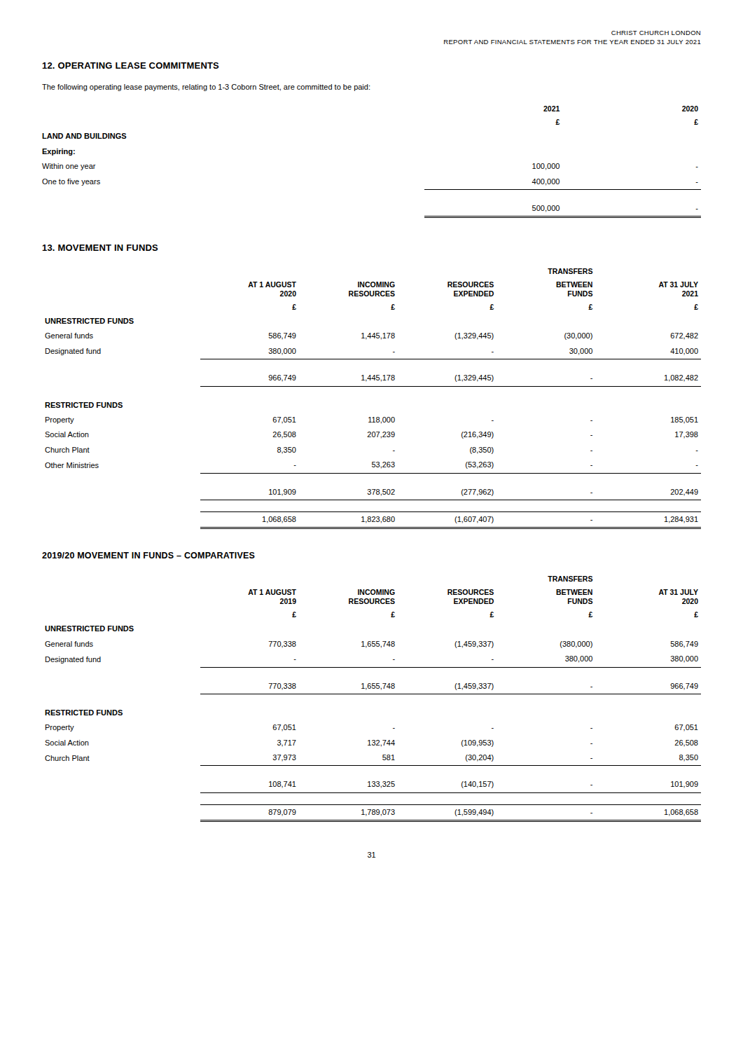CHRIST CHURCH LONDON
REPORT AND FINANCIAL STATEMENTS FOR THE YEAR ENDED 31 JULY 2021
12. OPERATING LEASE COMMITMENTS
The following operating lease payments, relating to 1-3 Coborn Street, are committed to be paid:
| | 2021 | 2020 |
| | £ | £ |
| LAND AND BUILDINGS | | |
| Expiring: | | |
| Within one year | 100,000 | - |
| One to five years | 400,000 | - |
| | 500,000 | - |
13. MOVEMENT IN FUNDS
| | | | | TRANSFERS | |
| | AT 1 AUGUST 2020 | INCOMING RESOURCES | RESOURCES EXPENDED | BETWEEN FUNDS | AT 31 JULY 2021 |
| | £ | £ | £ | £ | £ |
| UNRESTRICTED FUNDS | | | | | |
| General funds | 586,749 | 1,445,178 | (1,329,445) | (30,000) | 672,482 |
| Designated fund | 380,000 | - | - | 30,000 | 410,000 |
| | 966,749 | 1,445,178 | (1,329,445) | - | 1,082,482 |
| RESTRICTED FUNDS | | | | | |
| Property | 67,051 | 118,000 | - | - | 185,051 |
| Social Action | 26,508 | 207,239 | (216,349) | - | 17,398 |
| Church Plant | 8,350 | - | (8,350) | - | - |
| Other Ministries | - | 53,263 | (53,263) | - | - |
| | 101,909 | 378,502 | (277,962) | - | 202,449 |
| | 1,068,658 | 1,823,680 | (1,607,407) | - | 1,284,931 |
2019/20 MOVEMENT IN FUNDS – COMPARATIVES
| | | | | TRANSFERS | |
| | AT 1 AUGUST 2019 | INCOMING RESOURCES | RESOURCES EXPENDED | BETWEEN FUNDS | AT 31 JULY 2020 |
| | £ | £ | £ | £ | £ |
| UNRESTRICTED FUNDS | | | | | |
| General funds | 770,338 | 1,655,748 | (1,459,337) | (380,000) | 586,749 |
| Designated fund | - | - | - | 380,000 | 380,000 |
| | 770,338 | 1,655,748 | (1,459,337) | - | 966,749 |
| RESTRICTED FUNDS | | | | | |
| Property | 67,051 | - | - | - | 67,051 |
| Social Action | 3,717 | 132,744 | (109,953) | - | 26,508 |
| Church Plant | 37,973 | 581 | (30,204) | - | 8,350 |
| | 108,741 | 133,325 | (140,157) | - | 101,909 |
| | 879,079 | 1,789,073 | (1,599,494) | - | 1,068,658 |
31